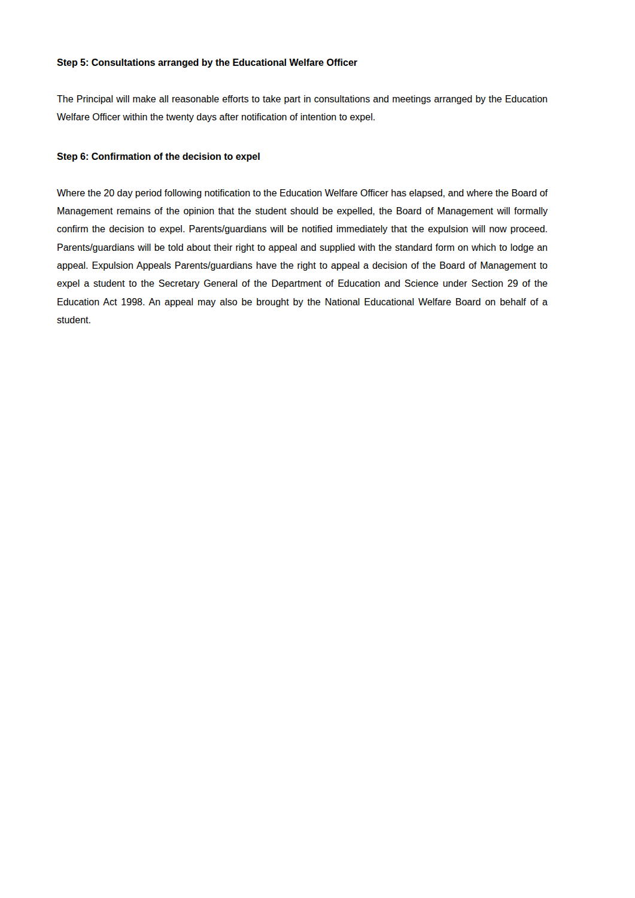Step 5: Consultations arranged by the Educational Welfare Officer
The Principal will make all reasonable efforts to take part in consultations and meetings arranged by the Education Welfare Officer within the twenty days after notification of intention to expel.
Step 6: Confirmation of the decision to expel
Where the 20 day period following notification to the Education Welfare Officer has elapsed, and where the Board of Management remains of the opinion that the student should be expelled, the Board of Management will formally confirm the decision to expel. Parents/guardians will be notified immediately that the expulsion will now proceed. Parents/guardians will be told about their right to appeal and supplied with the standard form on which to lodge an appeal. Expulsion Appeals Parents/guardians have the right to appeal a decision of the Board of Management to expel a student to the Secretary General of the Department of Education and Science under Section 29 of the Education Act 1998. An appeal may also be brought by the National Educational Welfare Board on behalf of a student.